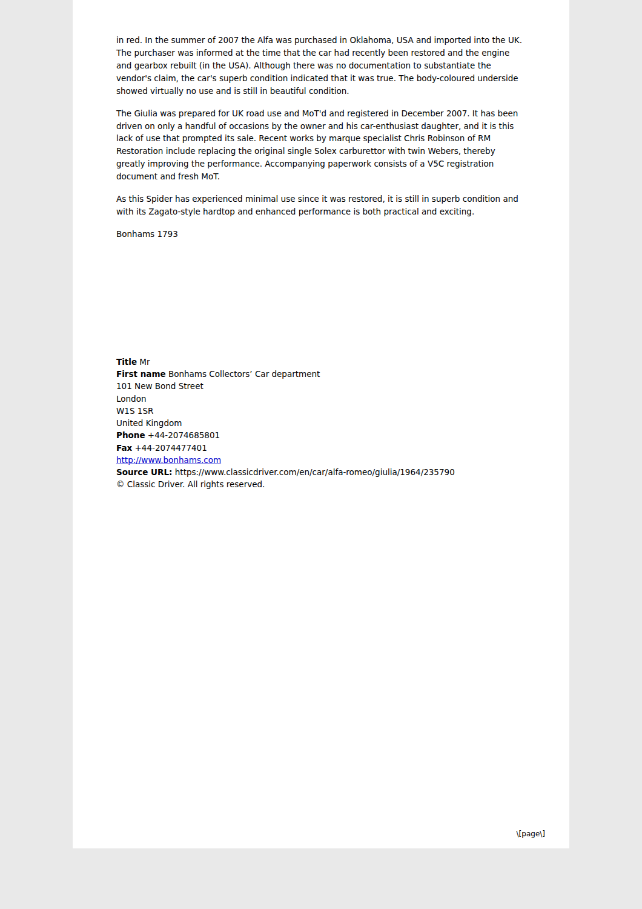in red. In the summer of 2007 the Alfa was purchased in Oklahoma, USA and imported into the UK. The purchaser was informed at the time that the car had recently been restored and the engine and gearbox rebuilt (in the USA). Although there was no documentation to substantiate the vendor's claim, the car's superb condition indicated that it was true. The body-coloured underside showed virtually no use and is still in beautiful condition.
The Giulia was prepared for UK road use and MoT'd and registered in December 2007. It has been driven on only a handful of occasions by the owner and his car-enthusiast daughter, and it is this lack of use that prompted its sale. Recent works by marque specialist Chris Robinson of RM Restoration include replacing the original single Solex carburettor with twin Webers, thereby greatly improving the performance. Accompanying paperwork consists of a V5C registration document and fresh MoT.
As this Spider has experienced minimal use since it was restored, it is still in superb condition and with its Zagato-style hardtop and enhanced performance is both practical and exciting.
Bonhams 1793
Title Mr
First name Bonhams Collectors’ Car department
101 New Bond Street
London
W1S 1SR
United Kingdom
Phone +44-2074685801
Fax +44-2074477401
http://www.bonhams.com
Source URL: https://www.classicdriver.com/en/car/alfa-romeo/giulia/1964/235790
© Classic Driver. All rights reserved.
\[page\]